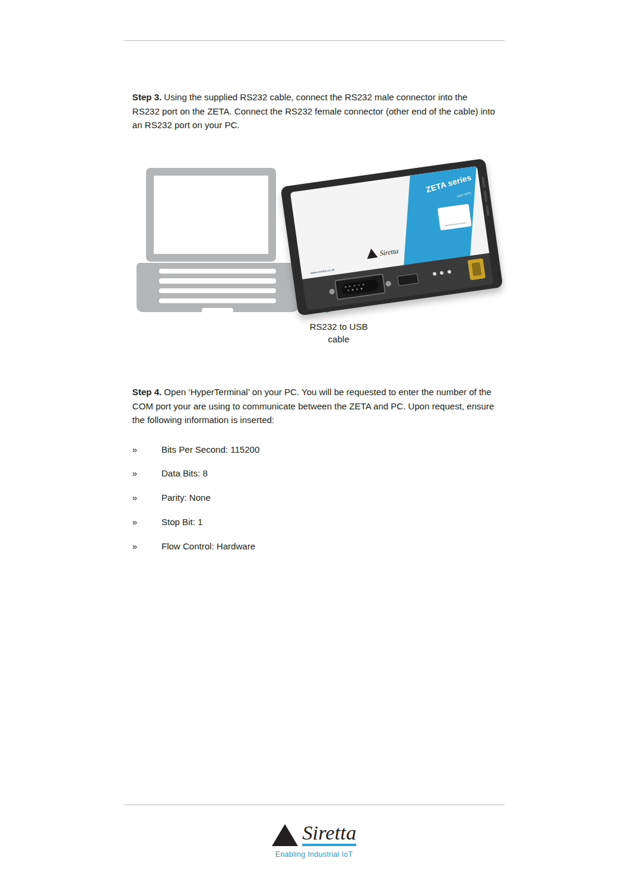Step 3. Using the supplied RS232 cable, connect the RS232 male connector into the RS232 port on the ZETA. Connect the RS232 female connector (other end of the cable) into an RS232 port on your PC.
RS232 to USB
cable
ZETA series
GSM / GPRS
Siretta
www.siretta.co.uk
Step 4. Open ‘HyperTerminal’ on your PC. You will be requested to enter the number of the COM port your are using to communicate between the ZETA and PC. Upon request, ensure the following information is inserted:
»Bits Per Second: 115200
»Data Bits: 8
»Parity: None
»Stop Bit: 1
»Flow Control: Hardware
Siretta
Enabling Industrial IoT